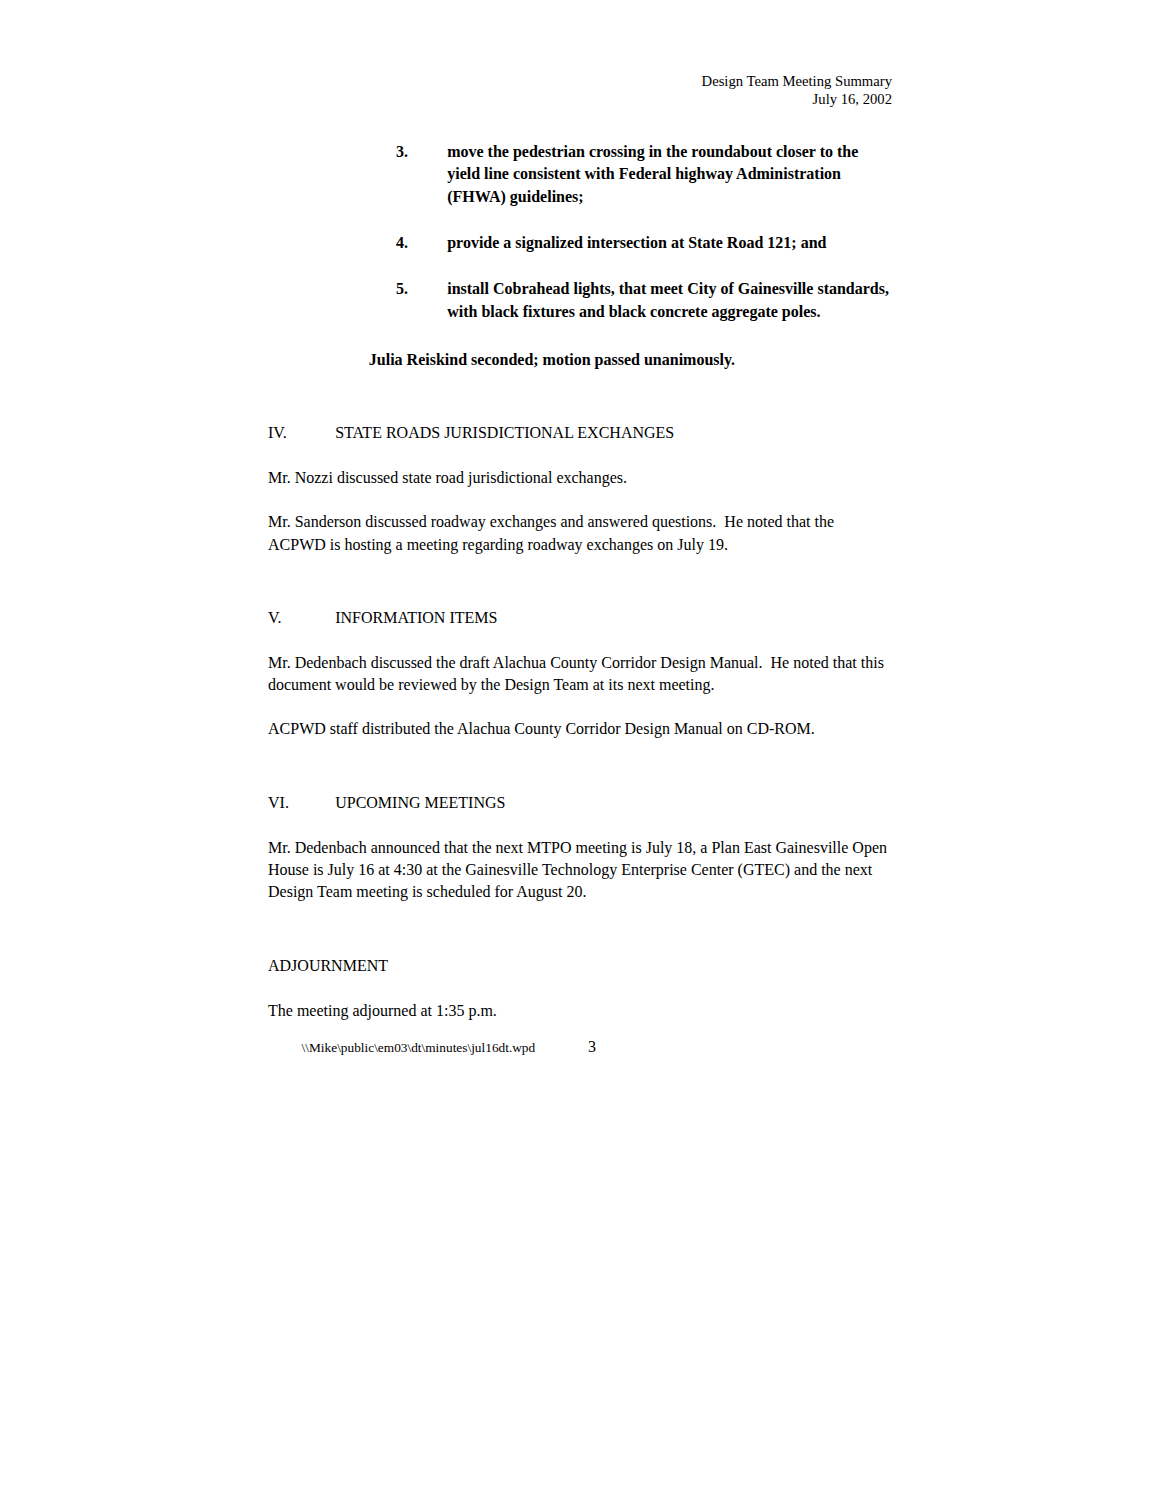Design Team Meeting Summary
July 16, 2002
3. move the pedestrian crossing in the roundabout closer to the yield line consistent with Federal highway Administration (FHWA) guidelines;
4. provide a signalized intersection at State Road 121; and
5. install Cobrahead lights, that meet City of Gainesville standards, with black fixtures and black concrete aggregate poles.
Julia Reiskind seconded; motion passed unanimously.
IV. STATE ROADS JURISDICTIONAL EXCHANGES
Mr. Nozzi discussed state road jurisdictional exchanges.
Mr. Sanderson discussed roadway exchanges and answered questions. He noted that the ACPWD is hosting a meeting regarding roadway exchanges on July 19.
V. INFORMATION ITEMS
Mr. Dedenbach discussed the draft Alachua County Corridor Design Manual. He noted that this document would be reviewed by the Design Team at its next meeting.
ACPWD staff distributed the Alachua County Corridor Design Manual on CD-ROM.
VI. UPCOMING MEETINGS
Mr. Dedenbach announced that the next MTPO meeting is July 18, a Plan East Gainesville Open House is July 16 at 4:30 at the Gainesville Technology Enterprise Center (GTEC) and the next Design Team meeting is scheduled for August 20.
ADJOURNMENT
The meeting adjourned at 1:35 p.m.
\\Mike\public\em03\dt\minutes\jul16dt.wpd 3